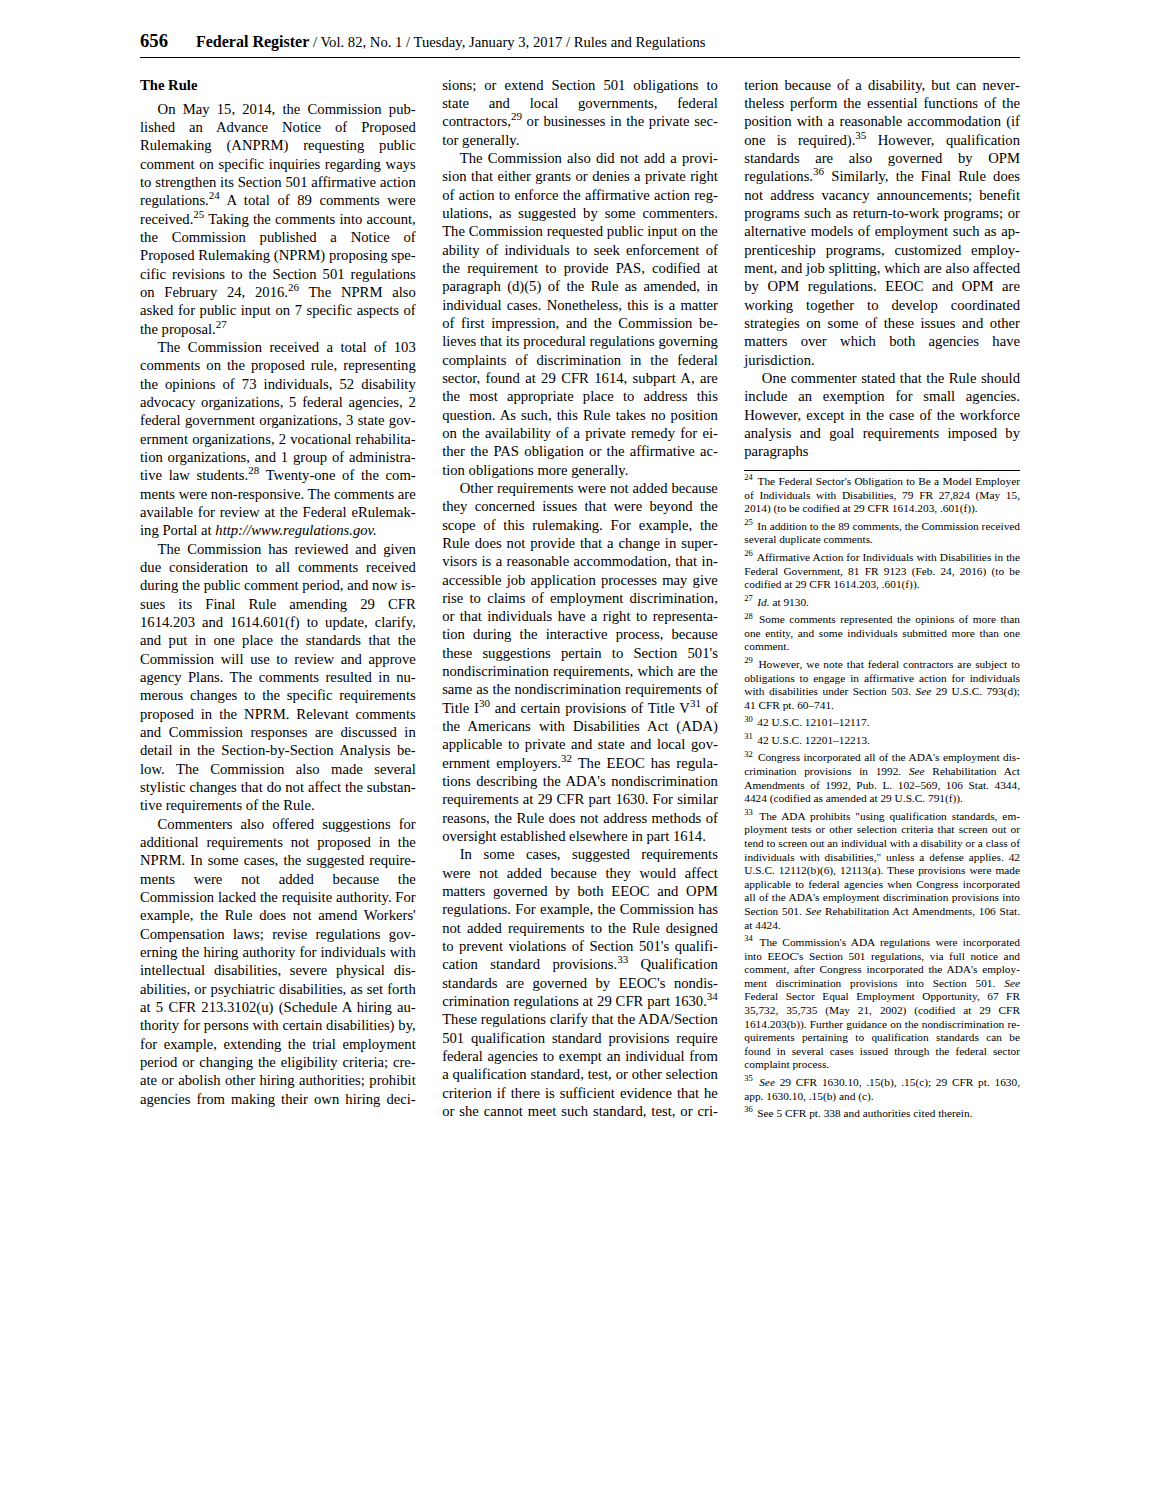656 Federal Register / Vol. 82, No. 1 / Tuesday, January 3, 2017 / Rules and Regulations
The Rule
On May 15, 2014, the Commission published an Advance Notice of Proposed Rulemaking (ANPRM) requesting public comment on specific inquiries regarding ways to strengthen its Section 501 affirmative action regulations.24 A total of 89 comments were received.25 Taking the comments into account, the Commission published a Notice of Proposed Rulemaking (NPRM) proposing specific revisions to the Section 501 regulations on February 24, 2016.26 The NPRM also asked for public input on 7 specific aspects of the proposal.27
The Commission received a total of 103 comments on the proposed rule, representing the opinions of 73 individuals, 52 disability advocacy organizations, 5 federal agencies, 2 federal government organizations, 3 state government organizations, 2 vocational rehabilitation organizations, and 1 group of administrative law students.28 Twenty-one of the comments were non-responsive. The comments are available for review at the Federal eRulemaking Portal at http://www.regulations.gov.
The Commission has reviewed and given due consideration to all comments received during the public comment period, and now issues its Final Rule amending 29 CFR 1614.203 and 1614.601(f) to update, clarify, and put in one place the standards that the Commission will use to review and approve agency Plans. The comments resulted in numerous changes to the specific requirements proposed in the NPRM. Relevant comments and Commission responses are discussed in detail in the Section-by-Section Analysis below. The Commission also made several stylistic changes that do not affect the substantive requirements of the Rule.
Commenters also offered suggestions for additional requirements not proposed in the NPRM. In some cases, the suggested requirements were not added because the Commission lacked the requisite authority. For example, the Rule does not amend Workers' Compensation laws; revise regulations governing the hiring authority for individuals with intellectual disabilities, severe physical disabilities, or psychiatric disabilities, as set forth at 5 CFR 213.3102(u) (Schedule A hiring authority for persons with certain disabilities) by, for example, extending the trial employment period or changing the eligibility criteria; create or abolish other hiring authorities; prohibit agencies from making their own hiring decisions; or extend Section 501 obligations to state and local governments, federal contractors,29 or businesses in the private sector generally.
The Commission also did not add a provision that either grants or denies a private right of action to enforce the affirmative action regulations, as suggested by some commenters. The Commission requested public input on the ability of individuals to seek enforcement of the requirement to provide PAS, codified at paragraph (d)(5) of the Rule as amended, in individual cases. Nonetheless, this is a matter of first impression, and the Commission believes that its procedural regulations governing complaints of discrimination in the federal sector, found at 29 CFR 1614, subpart A, are the most appropriate place to address this question. As such, this Rule takes no position on the availability of a private remedy for either the PAS obligation or the affirmative action obligations more generally.
Other requirements were not added because they concerned issues that were beyond the scope of this rulemaking. For example, the Rule does not provide that a change in supervisors is a reasonable accommodation, that inaccessible job application processes may give rise to claims of employment discrimination, or that individuals have a right to representation during the interactive process, because these suggestions pertain to Section 501's nondiscrimination requirements, which are the same as the nondiscrimination requirements of Title I30 and certain provisions of Title V31 of the Americans with Disabilities Act (ADA) applicable to private and state and local government employers.32 The EEOC has regulations describing the ADA's nondiscrimination requirements at 29 CFR part 1630. For similar reasons, the Rule does not address methods of oversight established elsewhere in part 1614.
In some cases, suggested requirements were not added because they would affect matters governed by both EEOC and OPM regulations. For example, the Commission has not added requirements to the Rule designed to prevent violations of Section 501's qualification standard provisions.33 Qualification standards are governed by EEOC's nondiscrimination regulations at 29 CFR part 1630.34 These regulations clarify that the ADA/Section 501 qualification standard provisions require federal agencies to exempt an individual from a qualification standard, test, or other selection criterion if there is sufficient evidence that he or she cannot meet such standard, test, or criterion because of a disability, but can nevertheless perform the essential functions of the position with a reasonable accommodation (if one is required).35 However, qualification standards are also governed by OPM regulations.36 Similarly, the Final Rule does not address vacancy announcements; benefit programs such as return-to-work programs; or alternative models of employment such as apprenticeship programs, customized employment, and job splitting, which are also affected by OPM regulations. EEOC and OPM are working together to develop coordinated strategies on some of these issues and other matters over which both agencies have jurisdiction.
One commenter stated that the Rule should include an exemption for small agencies. However, except in the case of the workforce analysis and goal requirements imposed by paragraphs
24 The Federal Sector's Obligation to Be a Model Employer of Individuals with Disabilities, 79 FR 27,824 (May 15, 2014) (to be codified at 29 CFR 1614.203, .601(f)).
25 In addition to the 89 comments, the Commission received several duplicate comments.
26 Affirmative Action for Individuals with Disabilities in the Federal Government, 81 FR 9123 (Feb. 24, 2016) (to be codified at 29 CFR 1614.203, .601(f)).
27 Id. at 9130.
28 Some comments represented the opinions of more than one entity, and some individuals submitted more than one comment.
29 However, we note that federal contractors are subject to obligations to engage in affirmative action for individuals with disabilities under Section 503. See 29 U.S.C. 793(d); 41 CFR pt. 60–741.
30 42 U.S.C. 12101–12117.
31 42 U.S.C. 12201–12213.
32 Congress incorporated all of the ADA's employment discrimination provisions in 1992. See Rehabilitation Act Amendments of 1992, Pub. L. 102–569, 106 Stat. 4344, 4424 (codified as amended at 29 U.S.C. 791(f)).
33 The ADA prohibits "using qualification standards, employment tests or other selection criteria that screen out or tend to screen out an individual with a disability or a class of individuals with disabilities," unless a defense applies. 42 U.S.C. 12112(b)(6), 12113(a). These provisions were made applicable to federal agencies when Congress incorporated all of the ADA's employment discrimination provisions into Section 501. See Rehabilitation Act Amendments, 106 Stat. at 4424.
34 The Commission's ADA regulations were incorporated into EEOC's Section 501 regulations, via full notice and comment, after Congress incorporated the ADA's employment discrimination provisions into Section 501. See Federal Sector Equal Employment Opportunity, 67 FR 35,732, 35,735 (May 21, 2002) (codified at 29 CFR 1614.203(b)). Further guidance on the nondiscrimination requirements pertaining to qualification standards can be found in several cases issued through the federal sector complaint process.
35 See 29 CFR 1630.10, .15(b), .15(c); 29 CFR pt. 1630, app. 1630.10, .15(b) and (c).
36 See 5 CFR pt. 338 and authorities cited therein.